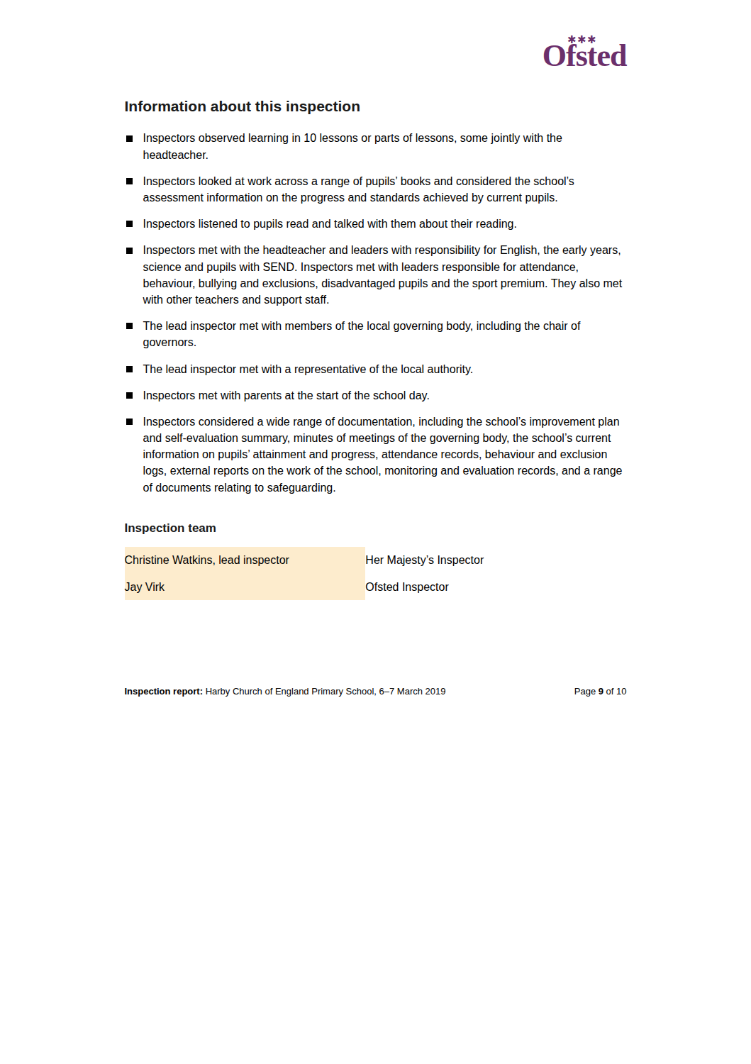✱✱✱
Ofsted
Information about this inspection
Inspectors observed learning in 10 lessons or parts of lessons, some jointly with the headteacher.
Inspectors looked at work across a range of pupils’ books and considered the school’s assessment information on the progress and standards achieved by current pupils.
Inspectors listened to pupils read and talked with them about their reading.
Inspectors met with the headteacher and leaders with responsibility for English, the early years, science and pupils with SEND. Inspectors met with leaders responsible for attendance, behaviour, bullying and exclusions, disadvantaged pupils and the sport premium. They also met with other teachers and support staff.
The lead inspector met with members of the local governing body, including the chair of governors.
The lead inspector met with a representative of the local authority.
Inspectors met with parents at the start of the school day.
Inspectors considered a wide range of documentation, including the school’s improvement plan and self-evaluation summary, minutes of meetings of the governing body, the school’s current information on pupils’ attainment and progress, attendance records, behaviour and exclusion logs, external reports on the work of the school, monitoring and evaluation records, and a range of documents relating to safeguarding.
Inspection team
| Christine Watkins, lead inspector | Her Majesty’s Inspector |
| Jay Virk | Ofsted Inspector |
Inspection report: Harby Church of England Primary School, 6–7 March 2019
Page 9 of 10